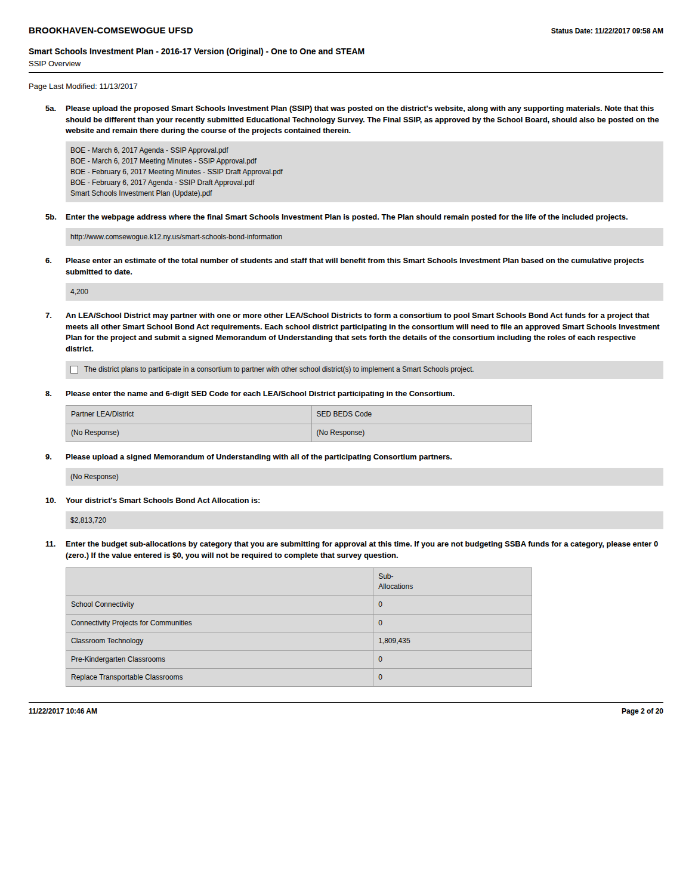BROOKHAVEN-COMSEWOGUE UFSD Status Date: 11/22/2017 09:58 AM
Smart Schools Investment Plan - 2016-17 Version (Original) - One to One and STEAM
SSIP Overview
Page Last Modified: 11/13/2017
5a.
Please upload the proposed Smart Schools Investment Plan (SSIP) that was posted on the district's website, along with any supporting materials. Note that this should be different than your recently submitted Educational Technology Survey. The Final SSIP, as approved by the School Board, should also be posted on the website and remain there during the course of the projects contained therein.
BOE - March 6, 2017 Agenda - SSIP Approval.pdf
BOE - March 6, 2017 Meeting Minutes - SSIP Approval.pdf
BOE - February 6, 2017 Meeting Minutes - SSIP Draft Approval.pdf
BOE - February 6, 2017 Agenda - SSIP Draft Approval.pdf
Smart Schools Investment Plan (Update).pdf
5b.
Enter the webpage address where the final Smart Schools Investment Plan is posted. The Plan should remain posted for the life of the included projects.
http://www.comsewogue.k12.ny.us/smart-schools-bond-information
6.
Please enter an estimate of the total number of students and staff that will benefit from this Smart Schools Investment Plan based on the cumulative projects submitted to date.
4,200
7.
An LEA/School District may partner with one or more other LEA/School Districts to form a consortium to pool Smart Schools Bond Act funds for a project that meets all other Smart School Bond Act requirements. Each school district participating in the consortium will need to file an approved Smart Schools Investment Plan for the project and submit a signed Memorandum of Understanding that sets forth the details of the consortium including the roles of each respective district.
The district plans to participate in a consortium to partner with other school district(s) to implement a Smart Schools project.
8.
Please enter the name and 6-digit SED Code for each LEA/School District participating in the Consortium.
| Partner LEA/District | SED BEDS Code |
| --- | --- |
| (No Response) | (No Response) |
9.
Please upload a signed Memorandum of Understanding with all of the participating Consortium partners.
(No Response)
10.
Your district's Smart Schools Bond Act Allocation is:
$2,813,720
11.
Enter the budget sub-allocations by category that you are submitting for approval at this time. If you are not budgeting SSBA funds for a category, please enter 0 (zero.) If the value entered is $0, you will not be required to complete that survey question.
| | Sub- Allocations |
| --- | --- |
| School Connectivity | 0 |
| Connectivity Projects for Communities | 0 |
| Classroom Technology | 1,809,435 |
| Pre-Kindergarten Classrooms | 0 |
| Replace Transportable Classrooms | 0 |
11/22/2017 10:46 AM Page 2 of 20